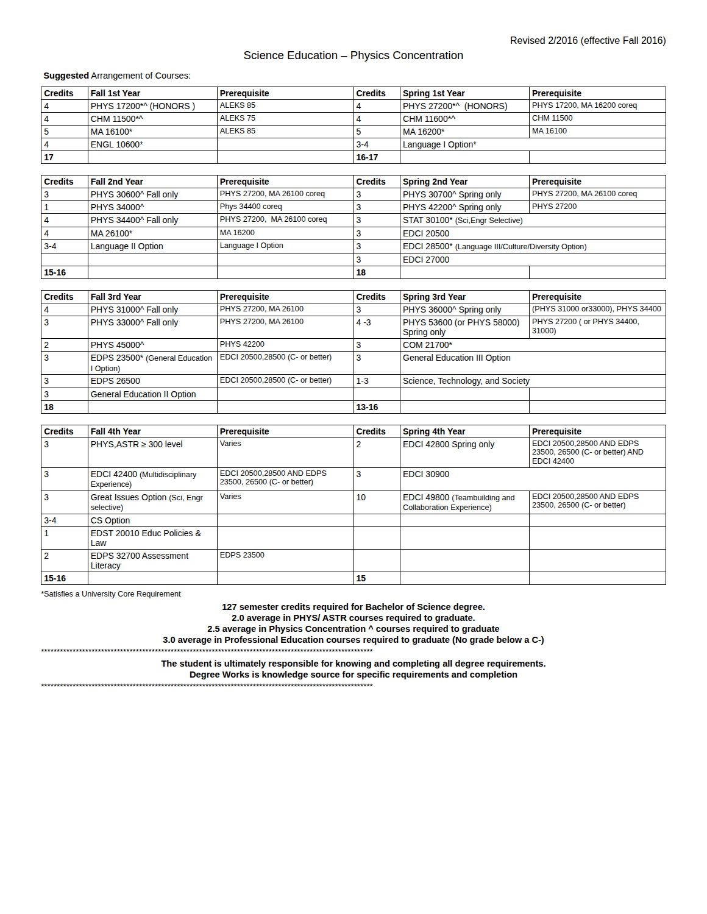Revised 2/2016 (effective Fall 2016)
Science Education – Physics Concentration
Suggested Arrangement of Courses:
| Credits | Fall 1st Year | Prerequisite | Credits | Spring 1st Year | Prerequisite |
| --- | --- | --- | --- | --- | --- |
| 4 | PHYS 17200*^ (HONORS ) | ALEKS 85 | 4 | PHYS 27200*^ (HONORS) | PHYS 17200, MA 16200 coreq |
| 4 | CHM 11500*^ | ALEKS 75 | 4 | CHM 11600*^ | CHM 11500 |
| 5 | MA 16100* | ALEKS 85 | 5 | MA 16200* | MA 16100 |
| 4 | ENGL 10600* | | 3-4 | Language I Option* |
| 17 | | | 16-17 | | |
| Credits | Fall 2nd Year | Prerequisite | Credits | Spring 2nd Year | Prerequisite |
| --- | --- | --- | --- | --- | --- |
| 3 | PHYS 30600^ Fall only | PHYS 27200, MA 26100 coreq | 3 | PHYS 30700^ Spring only | PHYS 27200, MA 26100 coreq |
| 1 | PHYS 34000^ | Phys 34400 coreq | 3 | PHYS 42200^ Spring only | PHYS 27200 |
| 4 | PHYS 34400^ Fall only | PHYS 27200, MA 26100 coreq | 3 | STAT 30100* (Sci,Engr Selective) |
| 4 | MA 26100* | MA 16200 | 3 | EDCI 20500 |
| 3-4 | Language II Option | Language I Option | 3 | EDCI 28500* (Language III/Culture/Diversity Option) |
| | | | 3 | EDCI 27000 |
| 15-16 | | | 18 | | |
| Credits | Fall 3rd Year | Prerequisite | Credits | Spring 3rd Year | Prerequisite |
| --- | --- | --- | --- | --- | --- |
| 4 | PHYS 31000^ Fall only | PHYS 27200, MA 26100 | 3 | PHYS 36000^ Spring only | (PHYS 31000 or33000), PHYS 34400 |
| 3 | PHYS 33000^ Fall only | PHYS 27200, MA 26100 | 4 -3 | PHYS 53600 (or PHYS 58000) Spring only | PHYS 27200 ( or PHYS 34400, 31000) |
| 2 | PHYS 45000^ | PHYS 42200 | 3 | COM 21700* |
| 3 | EDPS 23500* (General Education I Option) | EDCI 20500,28500 (C- or better) | 3 | General Education III Option |
| 3 | EDPS 26500 | EDCI 20500,28500 (C- or better) | 1-3 | Science, Technology, and Society |
| 3 | General Education II Option | | | | |
| 18 | | | 13-16 | | |
| Credits | Fall 4th Year | Prerequisite | Credits | Spring 4th Year | Prerequisite |
| --- | --- | --- | --- | --- | --- |
| 3 | PHYS,ASTR ≥ 300 level | Varies | 2 | EDCI 42800 Spring only | EDCI 20500,28500 AND EDPS 23500, 26500 (C- or better) AND EDCI 42400 |
| 3 | EDCI 42400 (Multidisciplinary Experience) | EDCI 20500,28500 AND EDPS 23500, 26500 (C- or better) | 3 | EDCI 30900 |
| 3 | Great Issues Option (Sci, Engr selective) | Varies | 10 | EDCI 49800 (Teambuilding and Collaboration Experience) | EDCI 20500,28500 AND EDPS 23500, 26500 (C- or better) |
| 3-4 | CS Option | | | | |
| 1 | EDST 20010 Educ Policies & Law | | | | |
| 2 | EDPS 32700 Assessment Literacy | EDPS 23500 | | | |
| 15-16 | | | 15 | | |
*Satisfies a University Core Requirement
127 semester credits required for Bachelor of Science degree.
2.0 average in PHYS/ ASTR courses required to graduate.
2.5 average in Physics Concentration ^ courses required to graduate
3.0 average in Professional Education courses required to graduate (No grade below a C-)
*********************************************************************************************************
The student is ultimately responsible for knowing and completing all degree requirements.
Degree Works is knowledge source for specific requirements and completion
*********************************************************************************************************